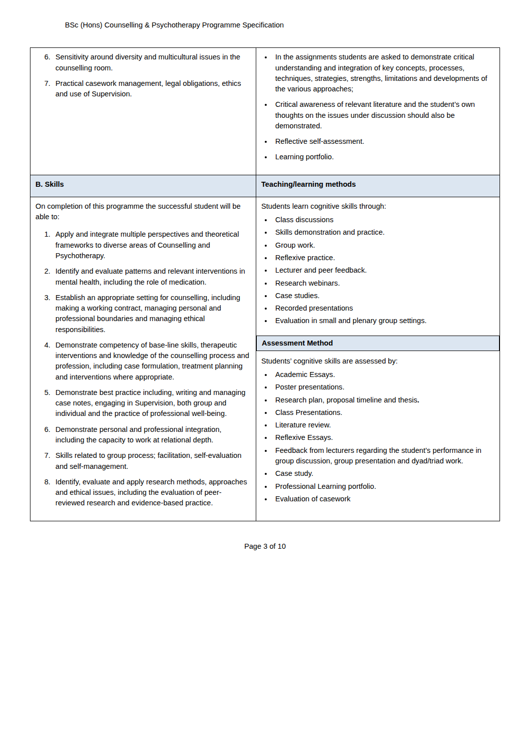BSc (Hons) Counselling & Psychotherapy Programme Specification
| Sensitivity around diversity and multicultural issues in the counselling room. Practical casework management, legal obligations, ethics and use of Supervision. | In the assignments students are asked to demonstrate critical understanding and integration of key concepts, processes, techniques, strategies, strengths, limitations and developments of the various approaches; Critical awareness of relevant literature and the student’s own thoughts on the issues under discussion should also be demonstrated. Reflective self-assessment. Learning portfolio. |
| B. Skills | Teaching/learning methods |
| On completion of this programme the successful student will be able to: Apply and integrate multiple perspectives and theoretical frameworks to diverse areas of Counselling and Psychotherapy. Identify and evaluate patterns and relevant interventions in mental health, including the role of medication. Establish an appropriate setting for counselling, including making a working contract, managing personal and professional boundaries and managing ethical responsibilities. Demonstrate competency of base-line skills, therapeutic interventions and knowledge of the counselling process and profession, including case formulation, treatment planning and interventions where appropriate. Demonstrate best practice including, writing and managing case notes, engaging in Supervision, both group and individual and the practice of professional well-being. Demonstrate personal and professional integration, including the capacity to work at relational depth. Skills related to group process; facilitation, self-evaluation and self-management. Identify, evaluate and apply research methods, approaches and ethical issues, including the evaluation of peer-reviewed research and evidence-based practice. | Students learn cognitive skills through: Class discussions Skills demonstration and practice. Group work. Reflexive practice. Lecturer and peer feedback. Research webinars. Case studies. Recorded presentations Evaluation in small and plenary group settings. Assessment Method Students’ cognitive skills are assessed by: Academic Essays. Poster presentations. Research plan, proposal timeline and thesis . Class Presentations. Literature review. Reflexive Essays. Feedback from lecturers regarding the student’s performance in group discussion, group presentation and dyad/triad work. Case study. Professional Learning portfolio. Evaluation of casework |
Page 3 of 10